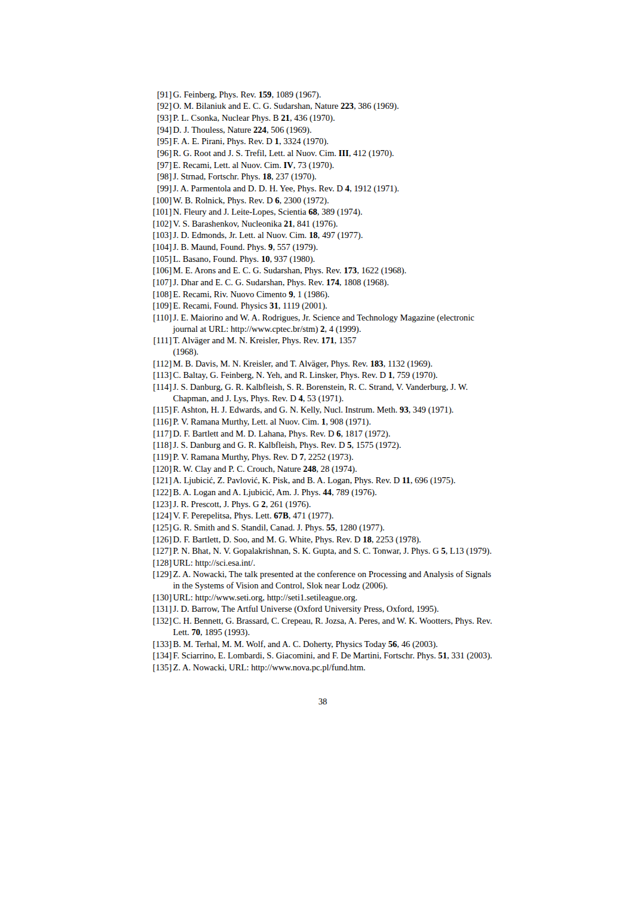[91] G. Feinberg, Phys. Rev. 159, 1089 (1967).
[92] O. M. Bilaniuk and E. C. G. Sudarshan, Nature 223, 386 (1969).
[93] P. L. Csonka, Nuclear Phys. B 21, 436 (1970).
[94] D. J. Thouless, Nature 224, 506 (1969).
[95] F. A. E. Pirani, Phys. Rev. D 1, 3324 (1970).
[96] R. G. Root and J. S. Trefil, Lett. al Nuov. Cim. III, 412 (1970).
[97] E. Recami, Lett. al Nuov. Cim. IV, 73 (1970).
[98] J. Strnad, Fortschr. Phys. 18, 237 (1970).
[99] J. A. Parmentola and D. D. H. Yee, Phys. Rev. D 4, 1912 (1971).
[100] W. B. Rolnick, Phys. Rev. D 6, 2300 (1972).
[101] N. Fleury and J. Leite-Lopes, Scientia 68, 389 (1974).
[102] V. S. Barashenkov, Nucleonika 21, 841 (1976).
[103] J. D. Edmonds, Jr. Lett. al Nuov. Cim. 18, 497 (1977).
[104] J. B. Maund, Found. Phys. 9, 557 (1979).
[105] L. Basano, Found. Phys. 10, 937 (1980).
[106] M. E. Arons and E. C. G. Sudarshan, Phys. Rev. 173, 1622 (1968).
[107] J. Dhar and E. C. G. Sudarshan, Phys. Rev. 174, 1808 (1968).
[108] E. Recami, Riv. Nuovo Cimento 9, 1 (1986).
[109] E. Recami, Found. Physics 31, 1119 (2001).
[110] J. E. Maiorino and W. A. Rodrigues, Jr. Science and Technology Magazine (electronic journal at URL: http://www.cptec.br/stm) 2, 4 (1999).
[111] T. Alväger and M. N. Kreisler, Phys. Rev. 171, 1357 (1968).
[112] M. B. Davis, M. N. Kreisler, and T. Alväger, Phys. Rev. 183, 1132 (1969).
[113] C. Baltay, G. Feinberg, N. Yeh, and R. Linsker, Phys. Rev. D 1, 759 (1970).
[114] J. S. Danburg, G. R. Kalbfleish, S. R. Borenstein, R. C. Strand, V. Vanderburg, J. W. Chapman, and J. Lys, Phys. Rev. D 4, 53 (1971).
[115] F. Ashton, H. J. Edwards, and G. N. Kelly, Nucl. Instrum. Meth. 93, 349 (1971).
[116] P. V. Ramana Murthy, Lett. al Nuov. Cim. 1, 908 (1971).
[117] D. F. Bartlett and M. D. Lahana, Phys. Rev. D 6, 1817 (1972).
[118] J. S. Danburg and G. R. Kalbfleish, Phys. Rev. D 5, 1575 (1972).
[119] P. V. Ramana Murthy, Phys. Rev. D 7, 2252 (1973).
[120] R. W. Clay and P. C. Crouch, Nature 248, 28 (1974).
[121] A. Ljubicić, Z. Pavlović, K. Pisk, and B. A. Logan, Phys. Rev. D 11, 696 (1975).
[122] B. A. Logan and A. Ljubicić, Am. J. Phys. 44, 789 (1976).
[123] J. R. Prescott, J. Phys. G 2, 261 (1976).
[124] V. F. Perepelitsa, Phys. Lett. 67B, 471 (1977).
[125] G. R. Smith and S. Standil, Canad. J. Phys. 55, 1280 (1977).
[126] D. F. Bartlett, D. Soo, and M. G. White, Phys. Rev. D 18, 2253 (1978).
[127] P. N. Bhat, N. V. Gopalakrishnan, S. K. Gupta, and S. C. Tonwar, J. Phys. G 5, L13 (1979).
[128] URL: http://sci.esa.int/.
[129] Z. A. Nowacki, The talk presented at the conference on Processing and Analysis of Signals in the Systems of Vision and Control, Slok near Lodz (2006).
[130] URL: http://www.seti.org, http://seti1.setileague.org.
[131] J. D. Barrow, The Artful Universe (Oxford University Press, Oxford, 1995).
[132] C. H. Bennett, G. Brassard, C. Crepeau, R. Jozsa, A. Peres, and W. K. Wootters, Phys. Rev. Lett. 70, 1895 (1993).
[133] B. M. Terhal, M. M. Wolf, and A. C. Doherty, Physics Today 56, 46 (2003).
[134] F. Sciarrino, E. Lombardi, S. Giacomini, and F. De Martini, Fortschr. Phys. 51, 331 (2003).
[135] Z. A. Nowacki, URL: http://www.nova.pc.pl/fund.htm.
38